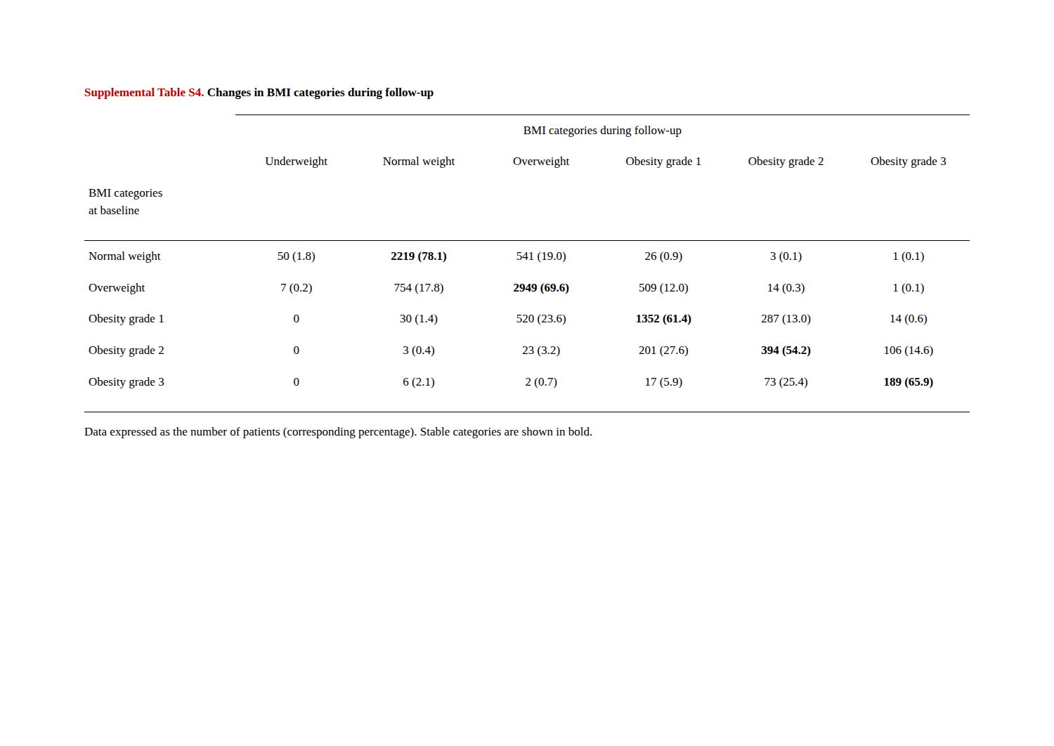Supplemental Table S4. Changes in BMI categories during follow-up
| | BMI categories during follow-up |
| | Underweight | Normal weight | Overweight | Obesity grade 1 | Obesity grade 2 | Obesity grade 3 |
| BMI categories at baseline | |
| Normal weight | 50 (1.8) | 2219 (78.1) | 541 (19.0) | 26 (0.9) | 3 (0.1) | 1 (0.1) |
| Overweight | 7 (0.2) | 754 (17.8) | 2949 (69.6) | 509 (12.0) | 14 (0.3) | 1 (0.1) |
| Obesity grade 1 | 0 | 30 (1.4) | 520 (23.6) | 1352 (61.4) | 287 (13.0) | 14 (0.6) |
| Obesity grade 2 | 0 | 3 (0.4) | 23 (3.2) | 201 (27.6) | 394 (54.2) | 106 (14.6) |
| Obesity grade 3 | 0 | 6 (2.1) | 2 (0.7) | 17 (5.9) | 73 (25.4) | 189 (65.9) |
Data expressed as the number of patients (corresponding percentage). Stable categories are shown in bold.